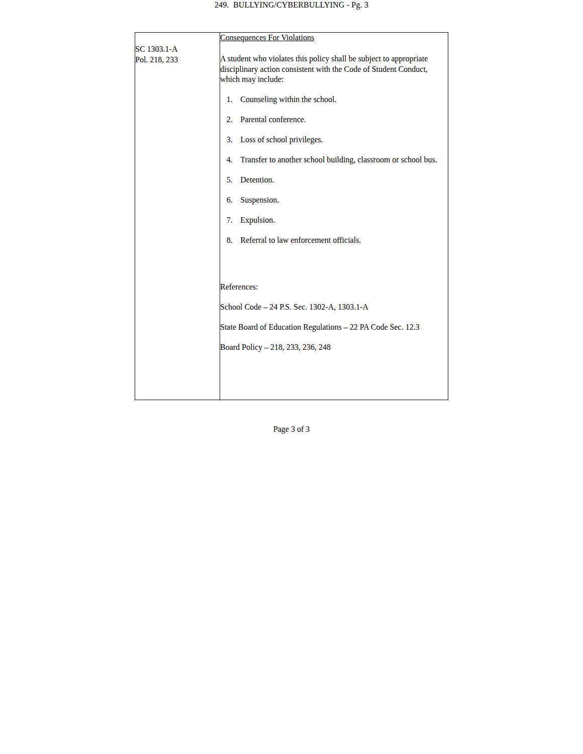249. BULLYING/CYBERBULLYING - Pg. 3
| SC 1303.1-A Pol. 218, 233 | Consequences For Violations A student who violates this policy shall be subject to appropriate disciplinary action consistent with the Code of Student Conduct, which may include: Counseling within the school. Parental conference. Loss of school privileges. Transfer to another school building, classroom or school bus. Detention. Suspension. Expulsion. Referral to law enforcement officials. References: School Code – 24 P.S. Sec. 1302-A, 1303.1-A State Board of Education Regulations – 22 PA Code Sec. 12.3 Board Policy – 218, 233, 236, 248 |
Page 3 of 3